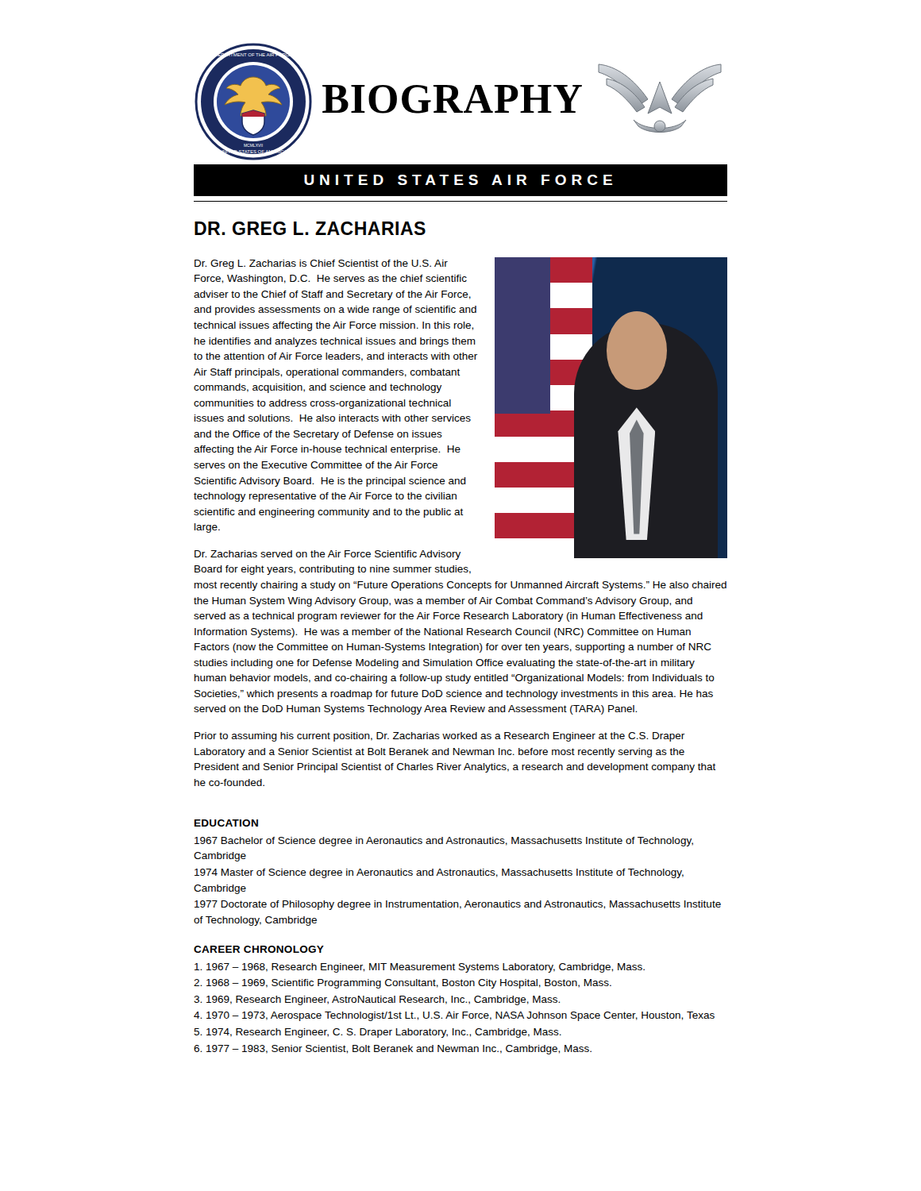DEPARTMENT OF THE AIR FORCE UNITED STATES OF AMERICA MCMLXVII
BIOGRAPHY
UNITED STATES AIR FORCE
DR. GREG L. ZACHARIAS
Dr. Greg L. Zacharias is Chief Scientist of the U.S. Air Force, Washington, D.C. He serves as the chief scientific adviser to the Chief of Staff and Secretary of the Air Force, and provides assessments on a wide range of scientific and technical issues affecting the Air Force mission. In this role, he identifies and analyzes technical issues and brings them to the attention of Air Force leaders, and interacts with other Air Staff principals, operational commanders, combatant commands, acquisition, and science and technology communities to address cross-organizational technical issues and solutions. He also interacts with other services and the Office of the Secretary of Defense on issues affecting the Air Force in-house technical enterprise. He serves on the Executive Committee of the Air Force Scientific Advisory Board. He is the principal science and technology representative of the Air Force to the civilian scientific and engineering community and to the public at large.
Dr. Zacharias served on the Air Force Scientific Advisory Board for eight years, contributing to nine summer studies, most recently chairing a study on “Future Operations Concepts for Unmanned Aircraft Systems.” He also chaired the Human System Wing Advisory Group, was a member of Air Combat Command’s Advisory Group, and served as a technical program reviewer for the Air Force Research Laboratory (in Human Effectiveness and Information Systems). He was a member of the National Research Council (NRC) Committee on Human Factors (now the Committee on Human-Systems Integration) for over ten years, supporting a number of NRC studies including one for Defense Modeling and Simulation Office evaluating the state-of-the-art in military human behavior models, and co-chairing a follow-up study entitled “Organizational Models: from Individuals to Societies,” which presents a roadmap for future DoD science and technology investments in this area. He has served on the DoD Human Systems Technology Area Review and Assessment (TARA) Panel.
Prior to assuming his current position, Dr. Zacharias worked as a Research Engineer at the C.S. Draper Laboratory and a Senior Scientist at Bolt Beranek and Newman Inc. before most recently serving as the President and Senior Principal Scientist of Charles River Analytics, a research and development company that he co-founded.
EDUCATION
1967 Bachelor of Science degree in Aeronautics and Astronautics, Massachusetts Institute of Technology, Cambridge
1974 Master of Science degree in Aeronautics and Astronautics, Massachusetts Institute of Technology, Cambridge
1977 Doctorate of Philosophy degree in Instrumentation, Aeronautics and Astronautics, Massachusetts Institute of Technology, Cambridge
CAREER CHRONOLOGY
1. 1967 – 1968, Research Engineer, MIT Measurement Systems Laboratory, Cambridge, Mass.
2. 1968 – 1969, Scientific Programming Consultant, Boston City Hospital, Boston, Mass.
3. 1969, Research Engineer, AstroNautical Research, Inc., Cambridge, Mass.
4. 1970 – 1973, Aerospace Technologist/1st Lt., U.S. Air Force, NASA Johnson Space Center, Houston, Texas
5. 1974, Research Engineer, C. S. Draper Laboratory, Inc., Cambridge, Mass.
6. 1977 – 1983, Senior Scientist, Bolt Beranek and Newman Inc., Cambridge, Mass.